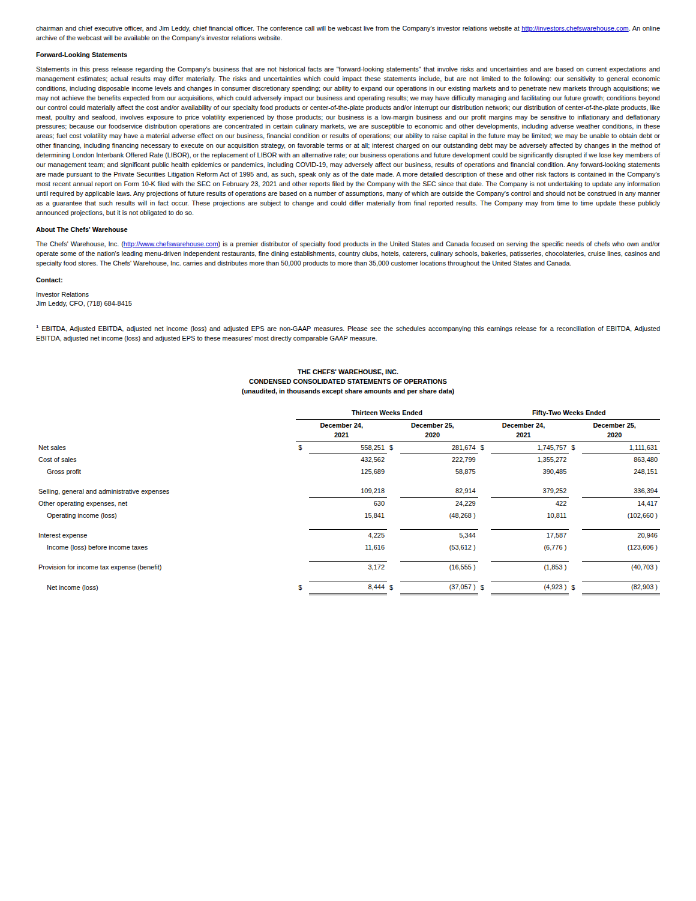chairman and chief executive officer, and Jim Leddy, chief financial officer. The conference call will be webcast live from the Company's investor relations website at http://investors.chefswarehouse.com. An online archive of the webcast will be available on the Company's investor relations website.
Forward-Looking Statements
Statements in this press release regarding the Company's business that are not historical facts are "forward-looking statements" that involve risks and uncertainties and are based on current expectations and management estimates; actual results may differ materially. The risks and uncertainties which could impact these statements include, but are not limited to the following: our sensitivity to general economic conditions, including disposable income levels and changes in consumer discretionary spending; our ability to expand our operations in our existing markets and to penetrate new markets through acquisitions; we may not achieve the benefits expected from our acquisitions, which could adversely impact our business and operating results; we may have difficulty managing and facilitating our future growth; conditions beyond our control could materially affect the cost and/or availability of our specialty food products or center-of-the-plate products and/or interrupt our distribution network; our distribution of center-of-the-plate products, like meat, poultry and seafood, involves exposure to price volatility experienced by those products; our business is a low-margin business and our profit margins may be sensitive to inflationary and deflationary pressures; because our foodservice distribution operations are concentrated in certain culinary markets, we are susceptible to economic and other developments, including adverse weather conditions, in these areas; fuel cost volatility may have a material adverse effect on our business, financial condition or results of operations; our ability to raise capital in the future may be limited; we may be unable to obtain debt or other financing, including financing necessary to execute on our acquisition strategy, on favorable terms or at all; interest charged on our outstanding debt may be adversely affected by changes in the method of determining London Interbank Offered Rate (LIBOR), or the replacement of LIBOR with an alternative rate; our business operations and future development could be significantly disrupted if we lose key members of our management team; and significant public health epidemics or pandemics, including COVID-19, may adversely affect our business, results of operations and financial condition. Any forward-looking statements are made pursuant to the Private Securities Litigation Reform Act of 1995 and, as such, speak only as of the date made. A more detailed description of these and other risk factors is contained in the Company's most recent annual report on Form 10-K filed with the SEC on February 23, 2021 and other reports filed by the Company with the SEC since that date. The Company is not undertaking to update any information until required by applicable laws. Any projections of future results of operations are based on a number of assumptions, many of which are outside the Company's control and should not be construed in any manner as a guarantee that such results will in fact occur. These projections are subject to change and could differ materially from final reported results. The Company may from time to time update these publicly announced projections, but it is not obligated to do so.
About The Chefs' Warehouse
The Chefs' Warehouse, Inc. (http://www.chefswarehouse.com) is a premier distributor of specialty food products in the United States and Canada focused on serving the specific needs of chefs who own and/or operate some of the nation's leading menu-driven independent restaurants, fine dining establishments, country clubs, hotels, caterers, culinary schools, bakeries, patisseries, chocolateries, cruise lines, casinos and specialty food stores. The Chefs' Warehouse, Inc. carries and distributes more than 50,000 products to more than 35,000 customer locations throughout the United States and Canada.
Contact:
Investor Relations
Jim Leddy, CFO, (718) 684-8415
1 EBITDA, Adjusted EBITDA, adjusted net income (loss) and adjusted EPS are non-GAAP measures. Please see the schedules accompanying this earnings release for a reconciliation of EBITDA, Adjusted EBITDA, adjusted net income (loss) and adjusted EPS to these measures' most directly comparable GAAP measure.
THE CHEFS' WAREHOUSE, INC.
CONDENSED CONSOLIDATED STATEMENTS OF OPERATIONS
(unaudited, in thousands except share amounts and per share data)
| | Thirteen Weeks Ended | Fifty-Two Weeks Ended |
| | December 24, 2021 | December 25, 2020 | December 24, 2021 | December 25, 2020 |
| Net sales | $ | 558,251 | $ | 281,674 | $ | 1,745,757 | $ | 1,111,631 |
| Cost of sales | | 432,562 | | 222,799 | | 1,355,272 | | 863,480 |
| Gross profit | | 125,689 | | 58,875 | | 390,485 | | 248,151 |
| Selling, general and administrative expenses | | 109,218 | | 82,914 | | 379,252 | | 336,394 |
| Other operating expenses, net | | 630 | | 24,229 | | 422 | | 14,417 |
| Operating income (loss) | | 15,841 | | (48,268 ) | | 10,811 | | (102,660 ) |
| Interest expense | | 4,225 | | 5,344 | | 17,587 | | 20,946 |
| Income (loss) before income taxes | | 11,616 | | (53,612 ) | | (6,776 ) | | (123,606 ) |
| Provision for income tax expense (benefit) | | 3,172 | | (16,555 ) | | (1,853 ) | | (40,703 ) |
| Net income (loss) | $ | 8,444 | $ | (37,057 ) | $ | (4,923 ) | $ | (82,903 ) |